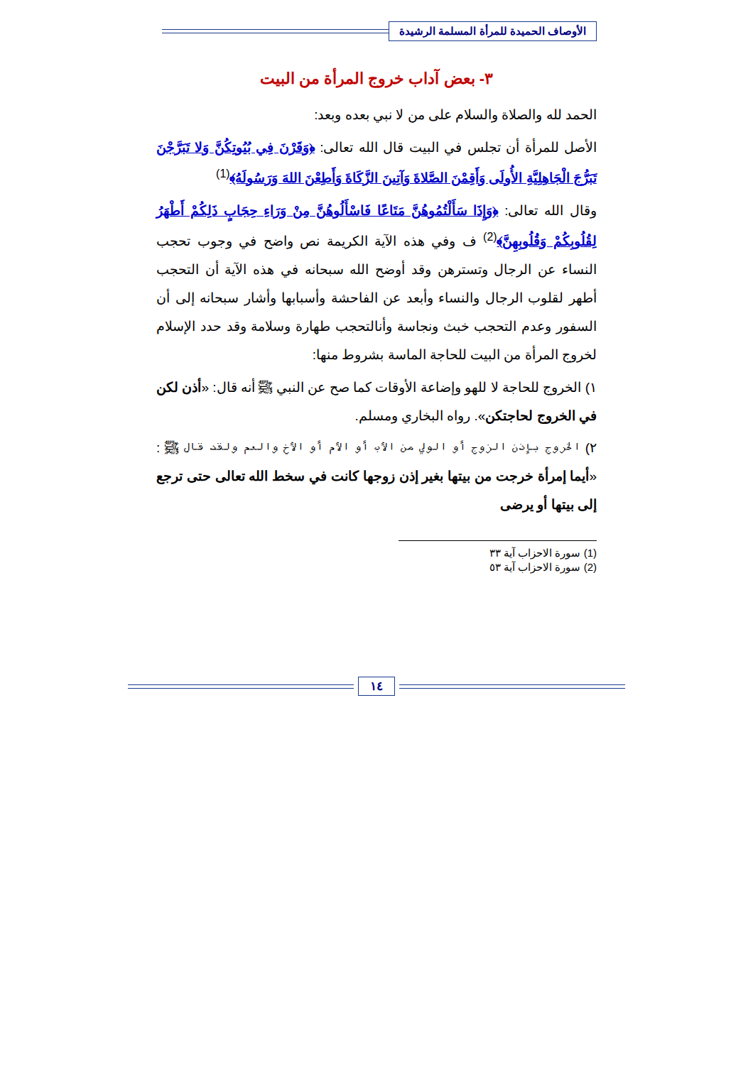الأوصاف الحميدة للمرأة المسلمة الرشيدة
٣- بعض آداب خروج المرأة من البيت
الحمد لله والصلاة والسلام على من لا نبي بعده وبعد:
الأصل للمرأة أن تجلس في البيت قال الله تعالى: ﴿وَقَرْنَ فِي بُيُوتِكُنَّ وَلا تَبَرَّجْنَ تَبَرُّجَ الْجَاهِلِيَّةِ الأُولَى وَأَقِمْنَ الصَّلاةَ وَآتِينَ الزَّكَاةَ وَأَطِعْنَ اللهَ وَرَسُولَهُ﴾(1)
وقال الله تعالى: ﴿وَإِذَا سَأَلْتُمُوهُنَّ مَتَاعًا فَاسْأَلُوهُنَّ مِنْ وَرَاءِ حِجَابٍ ذَلِكُمْ أَطْهَرُ لِقُلُوبِكُمْ وَقُلُوبِهِنَّ﴾(2) ف وفي هذه الآية الكريمة نص واضح في وجوب تحجب النساء عن الرجال وتسترهن وقد أوضح الله سبحانه في هذه الآية أن التحجب أطهر لقلوب الرجال والنساء وأبعد عن الفاحشة وأسبابها وأشار سبحانه إلى أن السفور وعدم التحجب خبث ونجاسة وأنالتحجب طهارة وسلامة وقد حدد الإسلام لخروج المرأة من البيت للحاجة الماسة بشروط منها:
١) الخروج للحاجة لا للهو وإضاعة الأوقات كما صح عن النبي ﷺ أنه قال: «أذن لكن في الخروج لحاجتكن». رواه البخاري ومسلم.
٢) الخروج بإذن الزوج أو الولي من الأب أو الأم أو الأخ والعم ولقد قال ﷺ : «أيما إمرأة خرجت من بيتها بغير إذن زوجها كانت في سخط الله تعالى حتى ترجع إلى بيتها أو يرضى
(1) سورة الاحزاب آية ٣٣
(2) سورة الاحزاب آية ٥٣
١٤